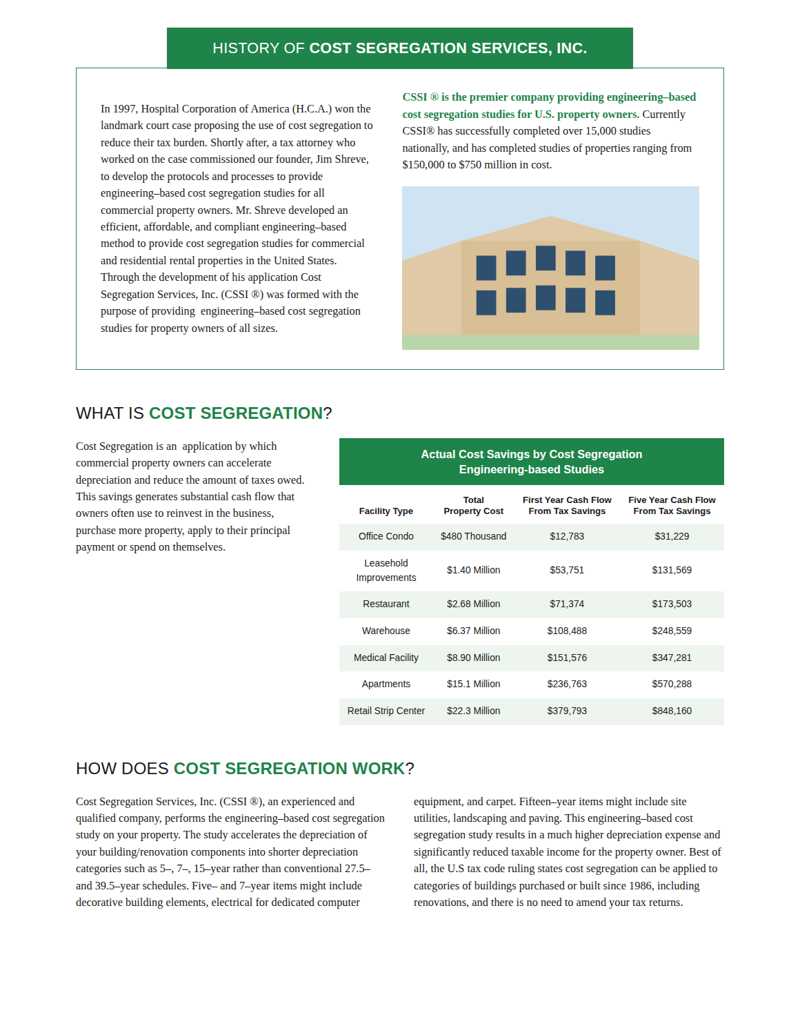HISTORY OF COST SEGREGATION SERVICES, INC.
In 1997, Hospital Corporation of America (H.C.A.) won the landmark court case proposing the use of cost segregation to reduce their tax burden. Shortly after, a tax attorney who worked on the case commissioned our founder, Jim Shreve, to develop the protocols and processes to provide engineering–based cost segregation studies for all commercial property owners. Mr. Shreve developed an efficient, affordable, and compliant engineering–based method to provide cost segregation studies for commercial and residential rental properties in the United States. Through the development of his application Cost Segregation Services, Inc. (CSSI ®) was formed with the purpose of providing engineering–based cost segregation studies for property owners of all sizes.
CSSI ® is the premier company providing engineering–based cost segregation studies for U.S. property owners. Currently CSSI® has successfully completed over 15,000 studies nationally, and has completed studies of properties ranging from $150,000 to $750 million in cost.
WHAT IS COST SEGREGATION?
Cost Segregation is an application by which commercial property owners can accelerate depreciation and reduce the amount of taxes owed. This savings generates substantial cash flow that owners often use to reinvest in the business, purchase more property, apply to their principal payment or spend on themselves.
Actual Cost Savings by Cost Segregation Engineering-based Studies
| Facility Type | Total Property Cost | First Year Cash Flow From Tax Savings | Five Year Cash Flow From Tax Savings |
| --- | --- | --- | --- |
| Office Condo | $480 Thousand | $12,783 | $31,229 |
| Leasehold Improvements | $1.40 Million | $53,751 | $131,569 |
| Restaurant | $2.68 Million | $71,374 | $173,503 |
| Warehouse | $6.37 Million | $108,488 | $248,559 |
| Medical Facility | $8.90 Million | $151,576 | $347,281 |
| Apartments | $15.1 Million | $236,763 | $570,288 |
| Retail Strip Center | $22.3 Million | $379,793 | $848,160 |
HOW DOES COST SEGREGATION WORK?
Cost Segregation Services, Inc. (CSSI ®), an experienced and qualified company, performs the engineering–based cost segregation study on your property. The study accelerates the depreciation of your building/renovation components into shorter depreciation categories such as 5–, 7–, 15–year rather than conventional 27.5– and 39.5–year schedules. Five– and 7–year items might include decorative building elements, electrical for dedicated computer
equipment, and carpet. Fifteen–year items might include site utilities, landscaping and paving. This engineering–based cost segregation study results in a much higher depreciation expense and significantly reduced taxable income for the property owner. Best of all, the U.S tax code ruling states cost segregation can be applied to categories of buildings purchased or built since 1986, including renovations, and there is no need to amend your tax returns.